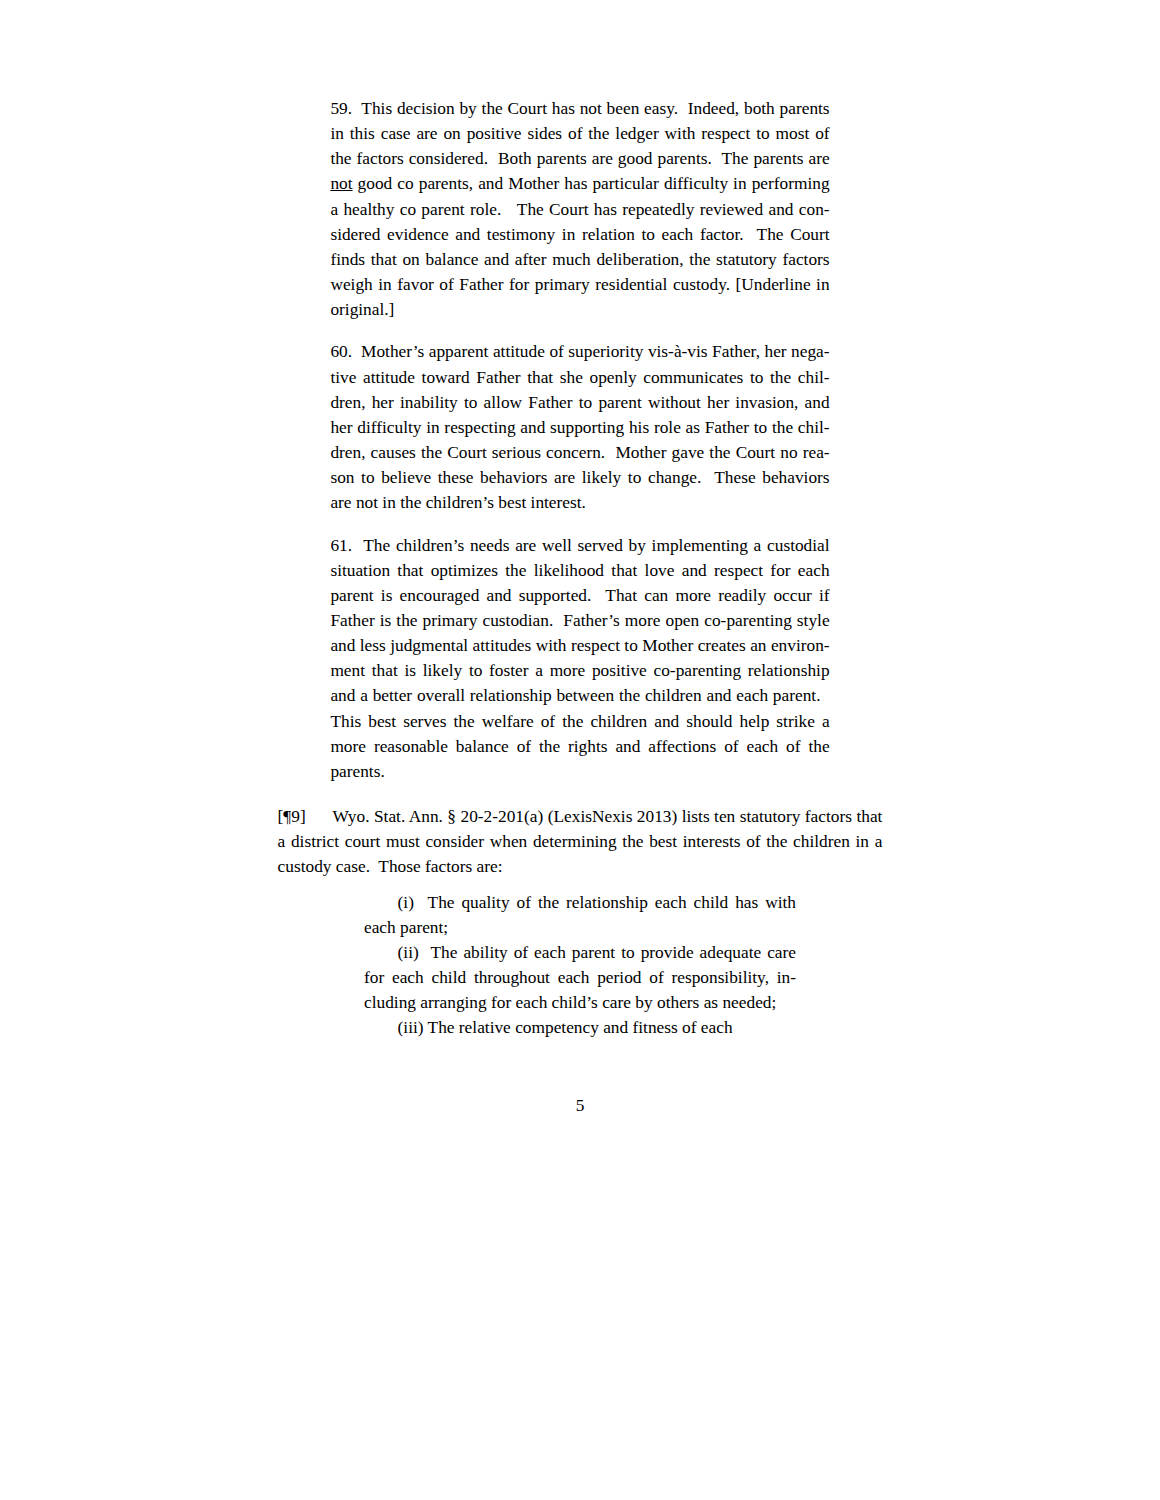59. This decision by the Court has not been easy. Indeed, both parents in this case are on positive sides of the ledger with respect to most of the factors considered. Both parents are good parents. The parents are not good co parents, and Mother has particular difficulty in performing a healthy co parent role. The Court has repeatedly reviewed and considered evidence and testimony in relation to each factor. The Court finds that on balance and after much deliberation, the statutory factors weigh in favor of Father for primary residential custody. [Underline in original.]
60. Mother’s apparent attitude of superiority vis-à-vis Father, her negative attitude toward Father that she openly communicates to the children, her inability to allow Father to parent without her invasion, and her difficulty in respecting and supporting his role as Father to the children, causes the Court serious concern. Mother gave the Court no reason to believe these behaviors are likely to change. These behaviors are not in the children’s best interest.
61. The children’s needs are well served by implementing a custodial situation that optimizes the likelihood that love and respect for each parent is encouraged and supported. That can more readily occur if Father is the primary custodian. Father’s more open co-parenting style and less judgmental attitudes with respect to Mother creates an environment that is likely to foster a more positive co-parenting relationship and a better overall relationship between the children and each parent. This best serves the welfare of the children and should help strike a more reasonable balance of the rights and affections of each of the parents.
[¶9] Wyo. Stat. Ann. § 20-2-201(a) (LexisNexis 2013) lists ten statutory factors that a district court must consider when determining the best interests of the children in a custody case. Those factors are:
(i) The quality of the relationship each child has with each parent;
(ii) The ability of each parent to provide adequate care for each child throughout each period of responsibility, including arranging for each child’s care by others as needed;
(iii) The relative competency and fitness of each
5